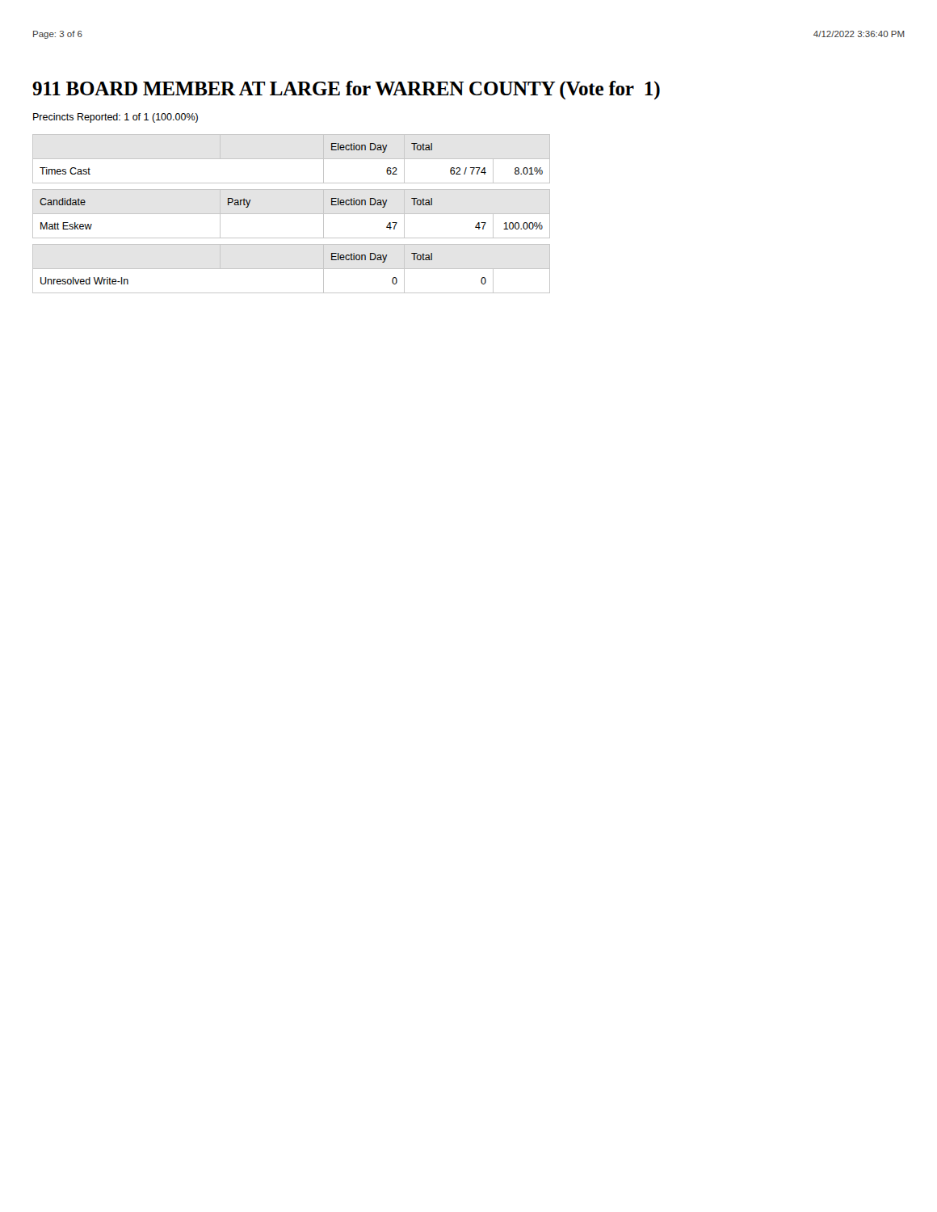Page: 3 of 6 4/12/2022 3:36:40 PM
911 BOARD MEMBER AT LARGE for WARREN COUNTY (Vote for 1)
Precincts Reported: 1 of 1 (100.00%)
| | | Election Day | Total |
| Times Cast | 62 | 62 / 774 | 8.01% |
| Candidate | Party | Election Day | Total |
| Matt Eskew | | 47 | 47 | 100.00% |
| | | Election Day | Total |
| Unresolved Write-In | 0 | 0 | |